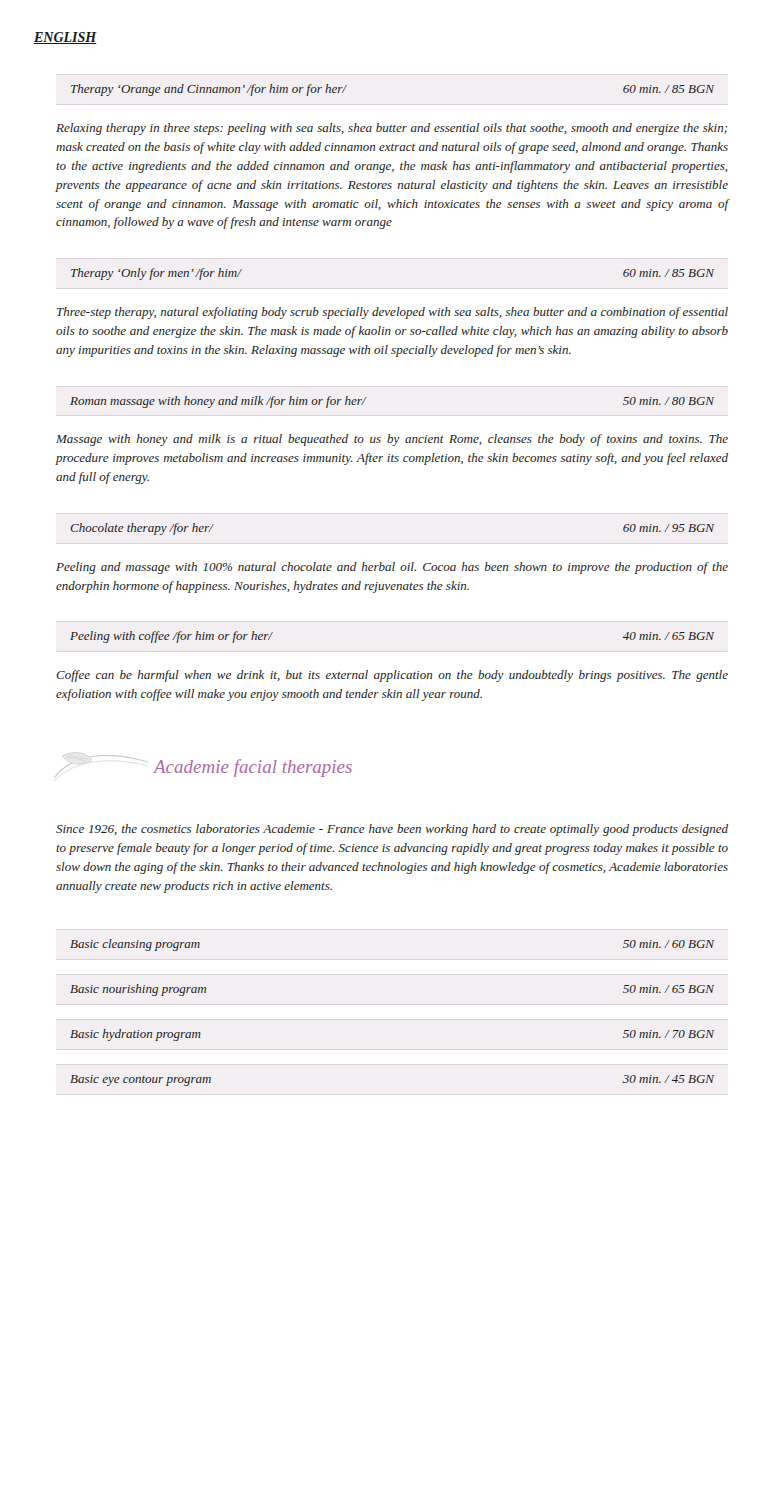ENGLISH
Therapy ‘Orange and Cinnamon’ /for him or for her/ 60 min. / 85 BGN
Relaxing therapy in three steps: peeling with sea salts, shea butter and essential oils that soothe, smooth and energize the skin; mask created on the basis of white clay with added cinnamon extract and natural oils of grape seed, almond and orange. Thanks to the active ingredients and the added cinnamon and orange, the mask has anti-inflammatory and antibacterial properties, prevents the appearance of acne and skin irritations. Restores natural elasticity and tightens the skin. Leaves an irresistible scent of orange and cinnamon. Massage with aromatic oil, which intoxicates the senses with a sweet and spicy aroma of cinnamon, followed by a wave of fresh and intense warm orange
Therapy ‘Only for men’ /for him/ 60 min. / 85 BGN
Three-step therapy, natural exfoliating body scrub specially developed with sea salts, shea butter and a combination of essential oils to soothe and energize the skin. The mask is made of kaolin or so-called white clay, which has an amazing ability to absorb any impurities and toxins in the skin. Relaxing massage with oil specially developed for men’s skin.
Roman massage with honey and milk /for him or for her/ 50 min. / 80 BGN
Massage with honey and milk is a ritual bequeathed to us by ancient Rome, cleanses the body of toxins and toxins. The procedure improves metabolism and increases immunity. After its completion, the skin becomes satiny soft, and you feel relaxed and full of energy.
Chocolate therapy /for her/ 60 min. / 95 BGN
Peeling and massage with 100% natural chocolate and herbal oil. Cocoa has been shown to improve the production of the endorphin hormone of happiness. Nourishes, hydrates and rejuvenates the skin.
Peeling with coffee /for him or for her/ 40 min. / 65 BGN
Coffee can be harmful when we drink it, but its external application on the body undoubtedly brings positives. The gentle exfoliation with coffee will make you enjoy smooth and tender skin all year round.
Academie facial therapies
Since 1926, the cosmetics laboratories Academie - France have been working hard to create optimally good products designed to preserve female beauty for a longer period of time. Science is advancing rapidly and great progress today makes it possible to slow down the aging of the skin. Thanks to their advanced technologies and high knowledge of cosmetics, Academie laboratories annually create new products rich in active elements.
Basic cleansing program 50 min. / 60 BGN
Basic nourishing program 50 min. / 65 BGN
Basic hydration program 50 min. / 70 BGN
Basic eye contour program 30 min. / 45 BGN